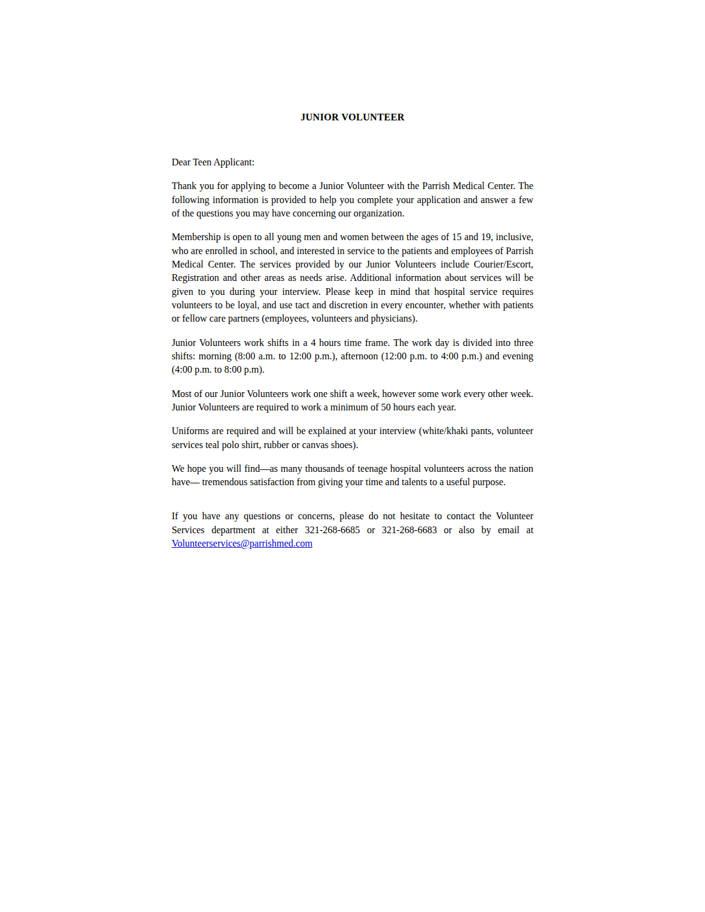JUNIOR VOLUNTEER
Dear Teen Applicant:
Thank you for applying to become a Junior Volunteer with the Parrish Medical Center. The following information is provided to help you complete your application and answer a few of the questions you may have concerning our organization.
Membership is open to all young men and women between the ages of 15 and 19, inclusive, who are enrolled in school, and interested in service to the patients and employees of Parrish Medical Center. The services provided by our Junior Volunteers include Courier/Escort, Registration and other areas as needs arise. Additional information about services will be given to you during your interview. Please keep in mind that hospital service requires volunteers to be loyal, and use tact and discretion in every encounter, whether with patients or fellow care partners (employees, volunteers and physicians).
Junior Volunteers work shifts in a 4 hours time frame. The work day is divided into three shifts: morning (8:00 a.m. to 12:00 p.m.), afternoon (12:00 p.m. to 4:00 p.m.) and evening (4:00 p.m. to 8:00 p.m).
Most of our Junior Volunteers work one shift a week, however some work every other week. Junior Volunteers are required to work a minimum of 50 hours each year.
Uniforms are required and will be explained at your interview (white/khaki pants, volunteer services teal polo shirt, rubber or canvas shoes).
We hope you will find—as many thousands of teenage hospital volunteers across the nation have— tremendous satisfaction from giving your time and talents to a useful purpose.
If you have any questions or concerns, please do not hesitate to contact the Volunteer Services department at either 321-268-6685 or 321-268-6683 or also by email at Volunteerservices@parrishmed.com